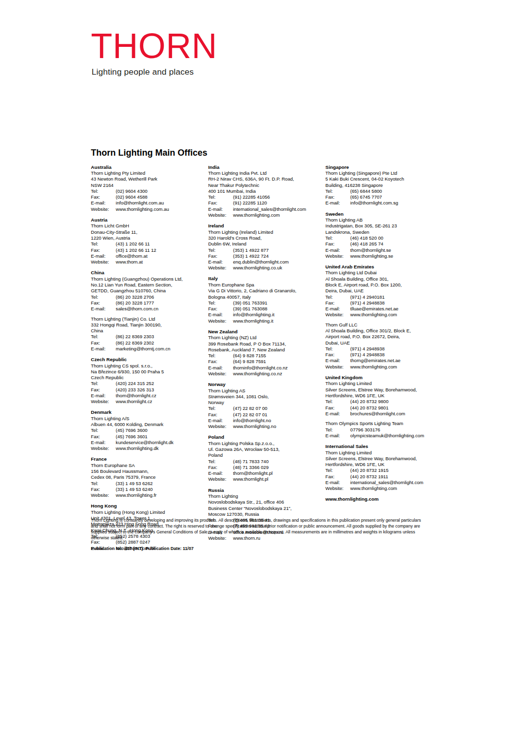THORN
Lighting people and places
Thorn Lighting Main Offices
Australia
Thorn Lighting Pty Limited
43 Newton Road, Wetherill Park
NSW 2164
Tel:(02) 9604 4300
Fax:(02) 9604 4588
E-mail: info@thornlight.com.au
Website: www.thornlighting.com.au
Austria
Thorn Licht GmbH
Donau-City-Straße 11,
1220 Wien, Austria
Tel:(43) 1 202 66 11
Fax:(43) 1 202 66 11 12
E-mail: office@thorn.at
Website: www.thorn.at
China
Thorn Lighting (Guangzhou) Operations Ltd,
No.12 Lian Yun Road, Eastern Section,
GETDD, Guangzhou 510760, China
Tel:(86) 20 3228 2706
Fax:(86) 20 3228 1777
E-mail: sales@thorn.com.cn
Thorn Lighting (Tianjin) Co. Ltd
332 Hongqi Road, Tianjin 300190,
China
Tel:(86) 22 8369 2303
Fax:(86) 22 8369 2302
E-mail: marketing@thorntj.com.cn
Czech Republic
Thorn Lighting CS spol. s.r.o.,
Na Březince 6/930, 150 00 Praha 5
Czech Republic
Tel:(420) 224 315 252
Fax:(420) 233 326 313
E-mail: thorn@thornlight.cz
Website: www.thornlight.cz
Denmark
Thorn Lighting A/S
Albuen 44, 6000 Kolding, Denmark
Tel:(45) 7696 3600
Fax:(45) 7696 3601
E-mail: kundeservice@thornlight.dk
Website: www.thornlighting.dk
France
Thorn Europhane SA
156 Boulevard Haussmann,
Cedex 08, Paris 75379, France
Tel:(33) 1 49 53 6262
Fax:(33) 1 49 53 6240
Website: www.thornlighting.fr
Hong Kong
Thorn Lighting (Hong Kong) Limited
Unit 4301, Level 43, Tower 1,
Metroplaza,223 Hing Fong Road,
Kwai Chung, N.T., Hong Kong
Tel:(852) 2578 4303
Fax:(852) 2887 0247
E-mail: info@thorn.com.hk
India
Thorn Lighting India Pvt. Ltd
RH-2 Nirav CHS, 636A, 90 Ft. D.P. Road,
Near Thakur Polytechnic
400 101 Mumbai, India
Tel:(91) 22285 41056
Fax:(91) 22285 1120
E-mail: international_sales@thornlight.com
Website: www.thornlighting.com
Ireland
Thorn Lighting (Ireland) Limited
320 Harold’s Cross Road,
Dublin 6W, Ireland
Tel:(353) 1 4922 877
Fax:(353) 1 4922 724
E-mail: enq.dublin@thornlight.com
Website: www.thornlighting.co.uk
Italy
Thorn Europhane Spa
Via G Di Vittorio, 2, Cadriano di Granarolo,
Bologna 40057, Italy
Tel:(39) 051 763391
Fax:(39) 051 763088
E-mail: info@thornlighting.it
Website: www.thornlighting.it
New Zealand
Thorn Lighting (NZ) Ltd
399 Rosebank Road, P O Box 71134,
Rosebank, Auckland 7, New Zealand
Tel:(64) 9 828 7155
Fax:(64) 9 828 7591
E-mail: thorninfo@thornlight.co.nz
Website: www.thornlighting.co.nz
Norway
Thorn Lighting AS
Strømsveien 344, 1081 Oslo,
Norway
Tel:(47) 22 82 07 00
Fax:(47) 22 82 07 01
E-mail: info@thornlight.no
Website: www.thornlighting.no
Poland
Thorn Lighting Polska Sp.z.o.o.,
Ul. Gazowa 26A, Wrocław 50-513,
Poland
Tel:(48) 71 7833 740
Fax:(48) 71 3366 029
E-mail: thorn@thornlight.pl
Website: www.thornlight.pl
Russia
Thorn Lighting
Novoslobodskaya Str., 21, office 406
Business Center “Novoslobodskaya 21”,
Moscow 127030, Russia
Tel:(7) 495 981 35 41
Fax:(7) 495 981 35 42
E-mail: office.moscow@thorn.ru
Website: www.thorn.ru
Singapore
Thorn Lighting (Singapore) Pte Ltd
5 Kaki Buki Crescent, 04-02 Koyotech
Building, 416238 Singapore
Tel:(65) 6844 5800
Fax:(65) 6745 7707
E-mail: info@thornlight.com.sg
Sweden
Thorn Lighting AB
Industrigatan, Box 305, SE-261 23
Landskrona, Sweden
Tel:(46) 418 520 00
Fax:(46) 418 265 74
E-mail: thorn@thornlight.se
Website: www.thornlighting.se
United Arab Emirates
Thorn Lighting Ltd Dubai
Al Shoala Building, Office 301,
Block E, Airport road, P.O. Box 1200,
Deira, Dubai, UAE
Tel:(971) 4 2940181
Fax:(971) 4 2948838
E-mail: tlluae@emirates.net.ae
Website: www.thornlighting.com
Thorn Gulf LLC
Al Shoala Building, Office 301/2, Block E,
Airport road, P.O. Box 22672, Deira,
Dubai, UAE
Tel:(971) 4 2948938
Fax:(971) 4 2948838
E-mail: thorng@emirates.net.ae
Website: www.thornlighting.com
United Kingdom
Thorn Lighting Limited
Silver Screens, Elstree Way, Borehamwood,
Hertfordshire, WD6 1FE, UK
Tel:(44) 20 8732 9800
Fax:(44) 20 8732 9801
E-mail: brochures@thornlight.com
Thorn Olympics Sports Lighting Team
Tel: 07796 303176
E-mail: olympicsteamuk@thornlighting.com
International Sales
Thorn Lighting Limited
Silver Screens, Elstree Way, Borehamwood,
Hertfordshire, WD6 1FE, UK
Tel:(44) 20 8732 1915
Fax:(44) 20 8732 1911
E-mail: international_sales@thornlight.com
Website: www.thornlighting.com
www.thornlighting.com
Thorn Lighting is constantly developing and improving its products. All descriptions, illustrations, drawings and specifications in this publication present only general particulars and shall not form part of any contract. The right is reserved to change specifications without prior notification or public announcement. All goods supplied by the company are supplied subject to the company’s General Conditions of Sale, a copy of which is available on request. All measurements are in millimetres and weights in kilograms unless otherwise stated.
Publication No: 407 (INT) Publication Date: 11/07